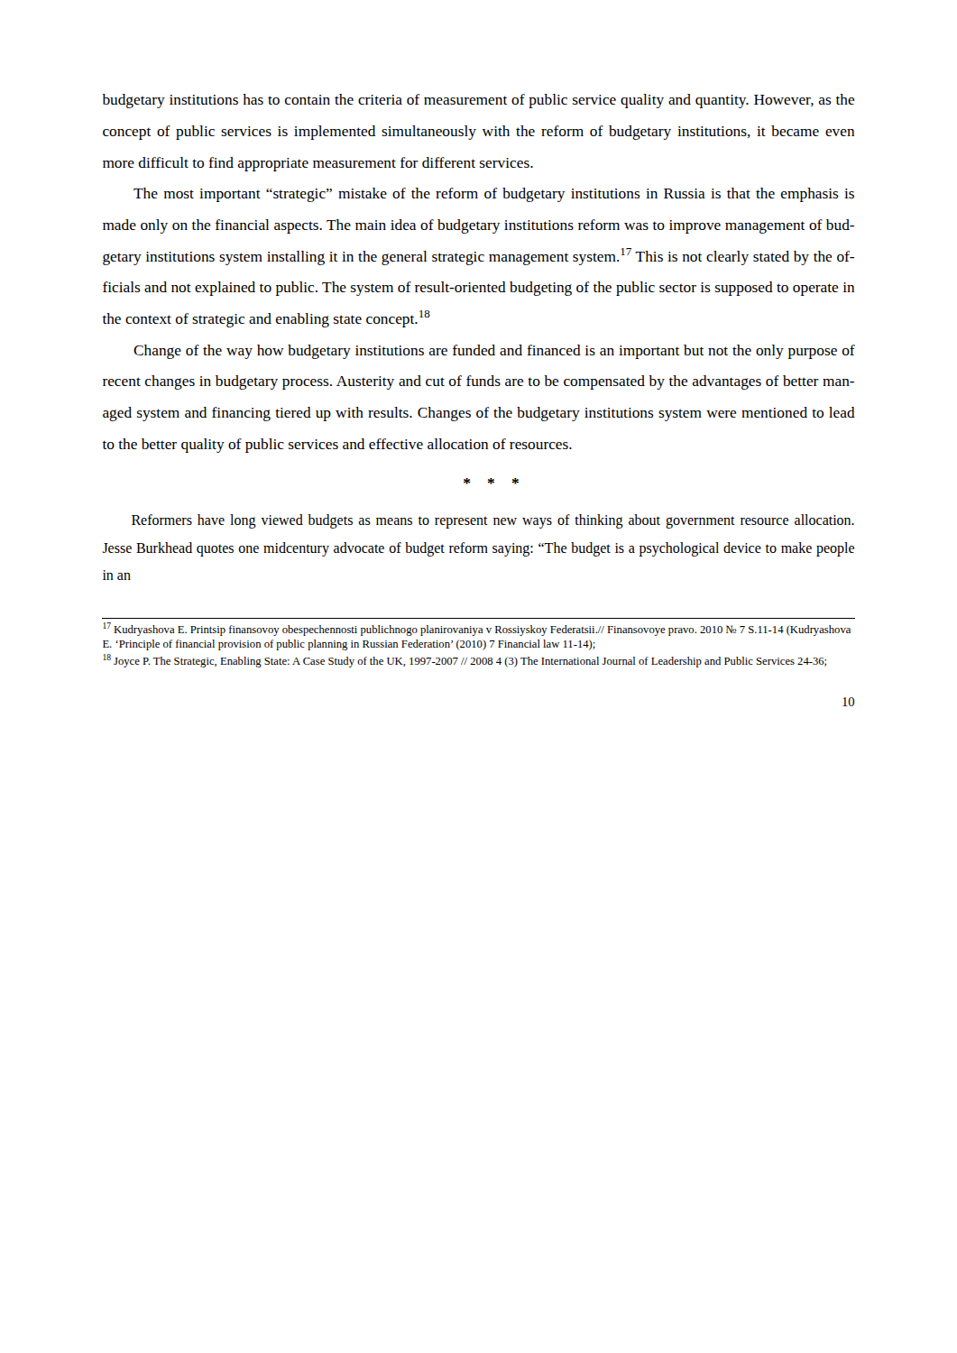budgetary institutions has to contain the criteria of measurement of public service quality and quantity. However, as the concept of public services is implemented simultaneously with the reform of budgetary institutions, it became even more difficult to find appropriate measurement for different services.
The most important “strategic” mistake of the reform of budgetary institutions in Russia is that the emphasis is made only on the financial aspects. The main idea of budgetary institutions reform was to improve management of budgetary institutions system installing it in the general strategic management system.17 This is not clearly stated by the officials and not explained to public. The system of result-oriented budgeting of the public sector is supposed to operate in the context of strategic and enabling state concept.18
Change of the way how budgetary institutions are funded and financed is an important but not the only purpose of recent changes in budgetary process. Austerity and cut of funds are to be compensated by the advantages of better managed system and financing tiered up with results. Changes of the budgetary institutions system were mentioned to lead to the better quality of public services and effective allocation of resources.
* * *
Reformers have long viewed budgets as means to represent new ways of thinking about government resource allocation. Jesse Burkhead quotes one midcentury advocate of budget reform saying: “The budget is a psychological device to make people in an
17 Kudryashova E. Printsip finansovoy obespechennosti publichnogo planirovaniya v Rossiyskoy Federatsii.// Finansovoye pravo. 2010 № 7 S.11-14 (Kudryashova E. ‘Principle of financial provision of public planning in Russian Federation’ (2010) 7 Financial law 11-14);
18 Joyce P. The Strategic, Enabling State: A Case Study of the UK, 1997-2007 // 2008 4 (3) The International Journal of Leadership and Public Services 24-36;
10